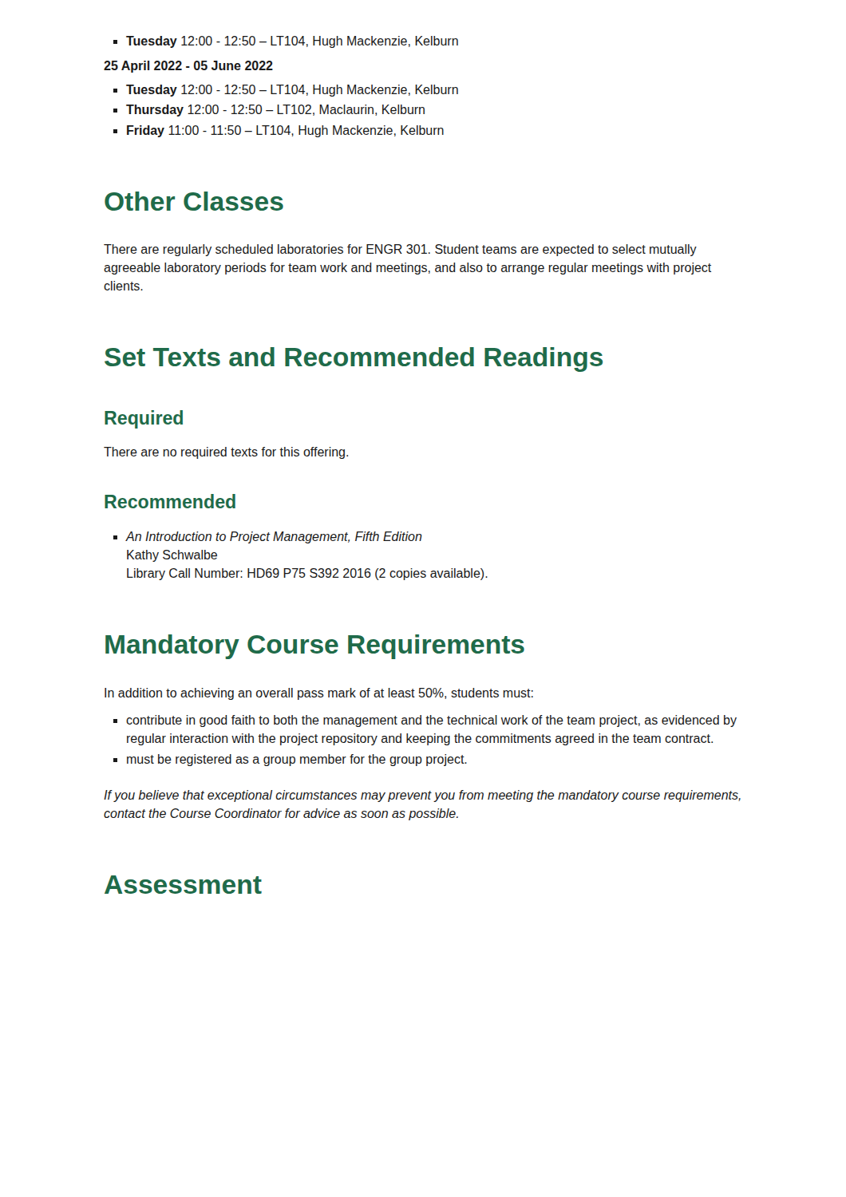Tuesday 12:00 - 12:50 – LT104, Hugh Mackenzie, Kelburn
25 April 2022 - 05 June 2022
Tuesday 12:00 - 12:50 – LT104, Hugh Mackenzie, Kelburn
Thursday 12:00 - 12:50 – LT102, Maclaurin, Kelburn
Friday 11:00 - 11:50 – LT104, Hugh Mackenzie, Kelburn
Other Classes
There are regularly scheduled laboratories for ENGR 301. Student teams are expected to select mutually agreeable laboratory periods for team work and meetings, and also to arrange regular meetings with project clients.
Set Texts and Recommended Readings
Required
There are no required texts for this offering.
Recommended
An Introduction to Project Management, Fifth Edition
Kathy Schwalbe
Library Call Number: HD69 P75 S392 2016 (2 copies available).
Mandatory Course Requirements
In addition to achieving an overall pass mark of at least 50%, students must:
contribute in good faith to both the management and the technical work of the team project, as evidenced by regular interaction with the project repository and keeping the commitments agreed in the team contract.
must be registered as a group member for the group project.
If you believe that exceptional circumstances may prevent you from meeting the mandatory course requirements, contact the Course Coordinator for advice as soon as possible.
Assessment